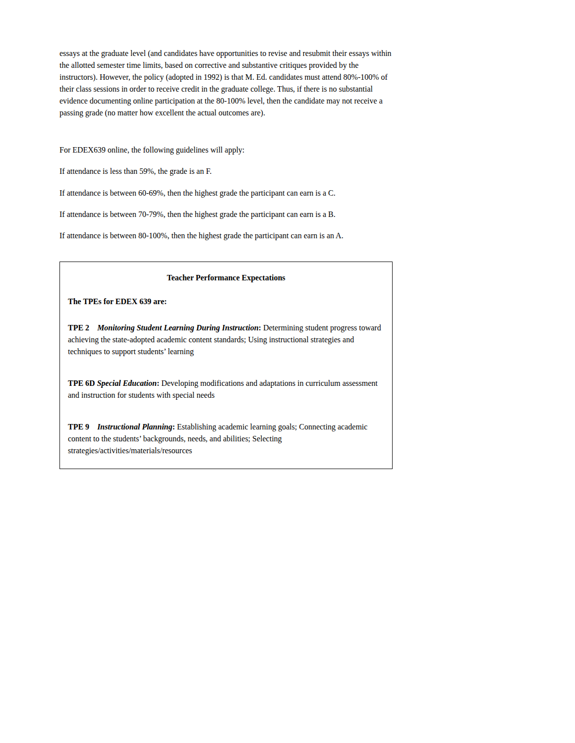essays at the graduate level (and candidates have opportunities to revise and resubmit their essays within the allotted semester time limits, based on corrective and substantive critiques provided by the instructors). However, the policy (adopted in 1992) is that M. Ed. candidates must attend 80%-100% of their class sessions in order to receive credit in the graduate college. Thus, if there is no substantial evidence documenting online participation at the 80-100% level, then the candidate may not receive a passing grade (no matter how excellent the actual outcomes are).
For EDEX639 online, the following guidelines will apply:
If attendance is less than 59%, the grade is an F.
If attendance is between 60-69%, then the highest grade the participant can earn is a C.
If attendance is between 70-79%, then the highest grade the participant can earn is a B.
If attendance is between 80-100%, then the highest grade the participant can earn is an A.
Teacher Performance Expectations
The TPEs for EDEX 639 are:
TPE 2 Monitoring Student Learning During Instruction: Determining student progress toward achieving the state-adopted academic content standards; Using instructional strategies and techniques to support students’ learning
TPE 6D Special Education: Developing modifications and adaptations in curriculum assessment and instruction for students with special needs
TPE 9 Instructional Planning: Establishing academic learning goals; Connecting academic content to the students’ backgrounds, needs, and abilities; Selecting strategies/activities/materials/resources